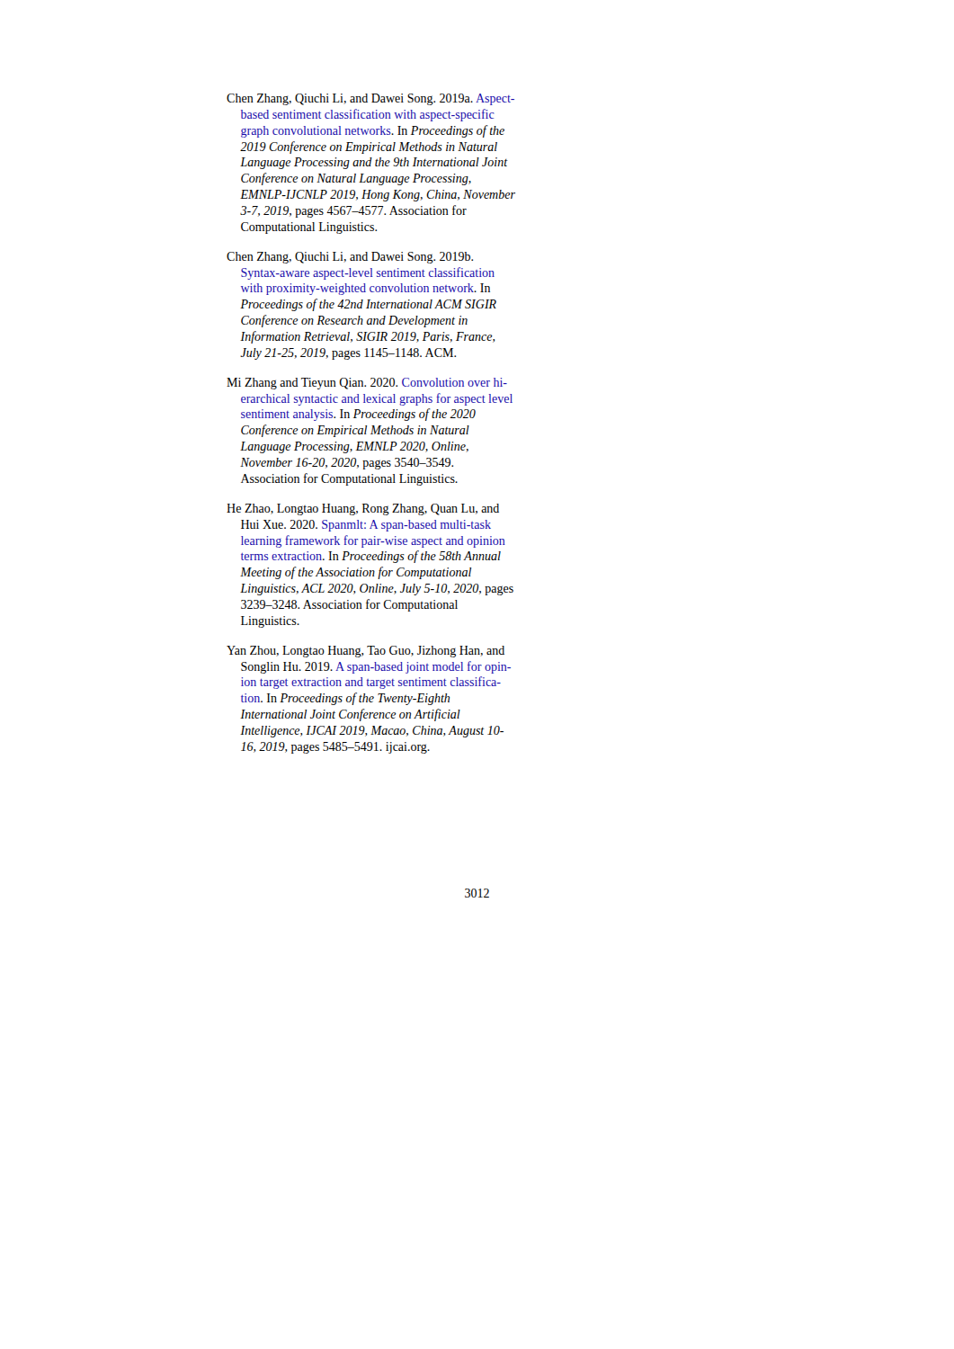Chen Zhang, Qiuchi Li, and Dawei Song. 2019a. Aspect-based sentiment classification with aspect-specific graph convolutional networks. In Proceedings of the 2019 Conference on Empirical Methods in Natural Language Processing and the 9th International Joint Conference on Natural Language Processing, EMNLP-IJCNLP 2019, Hong Kong, China, November 3-7, 2019, pages 4567–4577. Association for Computational Linguistics.
Chen Zhang, Qiuchi Li, and Dawei Song. 2019b. Syntax-aware aspect-level sentiment classification with proximity-weighted convolution network. In Proceedings of the 42nd International ACM SIGIR Conference on Research and Development in Information Retrieval, SIGIR 2019, Paris, France, July 21-25, 2019, pages 1145–1148. ACM.
Mi Zhang and Tieyun Qian. 2020. Convolution over hierarchical syntactic and lexical graphs for aspect level sentiment analysis. In Proceedings of the 2020 Conference on Empirical Methods in Natural Language Processing, EMNLP 2020, Online, November 16-20, 2020, pages 3540–3549. Association for Computational Linguistics.
He Zhao, Longtao Huang, Rong Zhang, Quan Lu, and Hui Xue. 2020. Spanmlt: A span-based multi-task learning framework for pair-wise aspect and opinion terms extraction. In Proceedings of the 58th Annual Meeting of the Association for Computational Linguistics, ACL 2020, Online, July 5-10, 2020, pages 3239–3248. Association for Computational Linguistics.
Yan Zhou, Longtao Huang, Tao Guo, Jizhong Han, and Songlin Hu. 2019. A span-based joint model for opinion target extraction and target sentiment classification. In Proceedings of the Twenty-Eighth International Joint Conference on Artificial Intelligence, IJCAI 2019, Macao, China, August 10-16, 2019, pages 5485–5491. ijcai.org.
3012